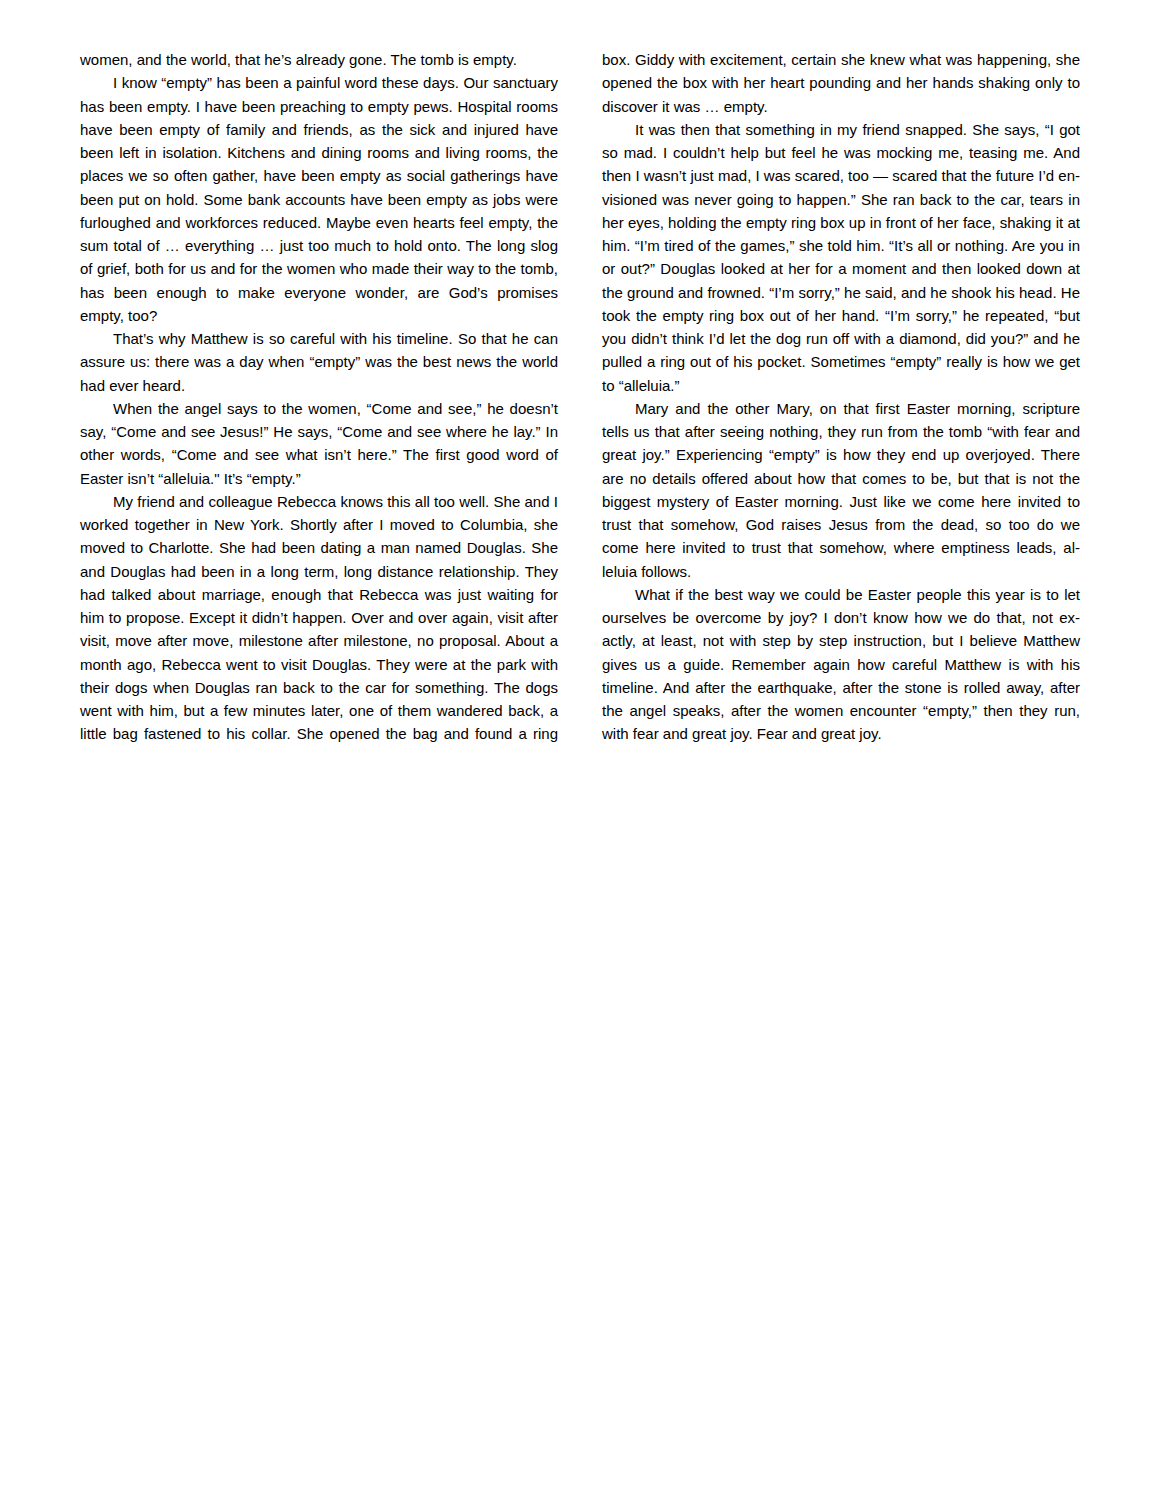women, and the world, that he’s already gone. The tomb is empty.
I know “empty” has been a painful word these days. Our sanctuary has been empty. I have been preaching to empty pews. Hospital rooms have been empty of family and friends, as the sick and injured have been left in isolation. Kitchens and dining rooms and living rooms, the places we so often gather, have been empty as social gatherings have been put on hold. Some bank accounts have been empty as jobs were furloughed and workforces reduced. Maybe even hearts feel empty, the sum total of … everything … just too much to hold onto. The long slog of grief, both for us and for the women who made their way to the tomb, has been enough to make everyone wonder, are God’s promises empty, too?
That’s why Matthew is so careful with his timeline. So that he can assure us: there was a day when “empty” was the best news the world had ever heard.
When the angel says to the women, “Come and see,” he doesn’t say, “Come and see Jesus!” He says, “Come and see where he lay.” In other words, “Come and see what isn’t here.” The first good word of Easter isn’t “alleluia." It’s “empty.”
My friend and colleague Rebecca knows this all too well. She and I worked together in New York. Shortly after I moved to Columbia, she moved to Charlotte. She had been dating a man named Douglas. She and Douglas had been in a long term, long distance relationship. They had talked about marriage, enough that Rebecca was just waiting for him to propose. Except it didn’t happen. Over and over again, visit after visit, move after move, milestone after milestone, no proposal. About a month ago, Rebecca went to visit Douglas. They were at the park with their dogs when Douglas ran back to the car for something. The dogs went with him, but a few minutes later, one of them wandered back, a little bag fastened to his collar. She opened the bag and found a ring box. Giddy with excitement, certain she knew what was happening, she opened the box with her heart pounding and her hands shaking only to discover it was … empty.
It was then that something in my friend snapped. She says, “I got so mad. I couldn’t help but feel he was mocking me, teasing me. And then I wasn’t just mad, I was scared, too — scared that the future I’d envisioned was never going to happen.” She ran back to the car, tears in her eyes, holding the empty ring box up in front of her face, shaking it at him. “I’m tired of the games,” she told him. “It’s all or nothing. Are you in or out?” Douglas looked at her for a moment and then looked down at the ground and frowned. “I’m sorry,” he said, and he shook his head. He took the empty ring box out of her hand. “I’m sorry,” he repeated, “but you didn’t think I’d let the dog run off with a diamond, did you?” and he pulled a ring out of his pocket. Sometimes “empty” really is how we get to “alleluia.”
Mary and the other Mary, on that first Easter morning, scripture tells us that after seeing nothing, they run from the tomb “with fear and great joy.” Experiencing “empty” is how they end up overjoyed. There are no details offered about how that comes to be, but that is not the biggest mystery of Easter morning. Just like we come here invited to trust that somehow, God raises Jesus from the dead, so too do we come here invited to trust that somehow, where emptiness leads, alleluia follows.
What if the best way we could be Easter people this year is to let ourselves be overcome by joy? I don’t know how we do that, not exactly, at least, not with step by step instruction, but I believe Matthew gives us a guide. Remember again how careful Matthew is with his timeline. And after the earthquake, after the stone is rolled away, after the angel speaks, after the women encounter “empty,” then they run, with fear and great joy. Fear and great joy.